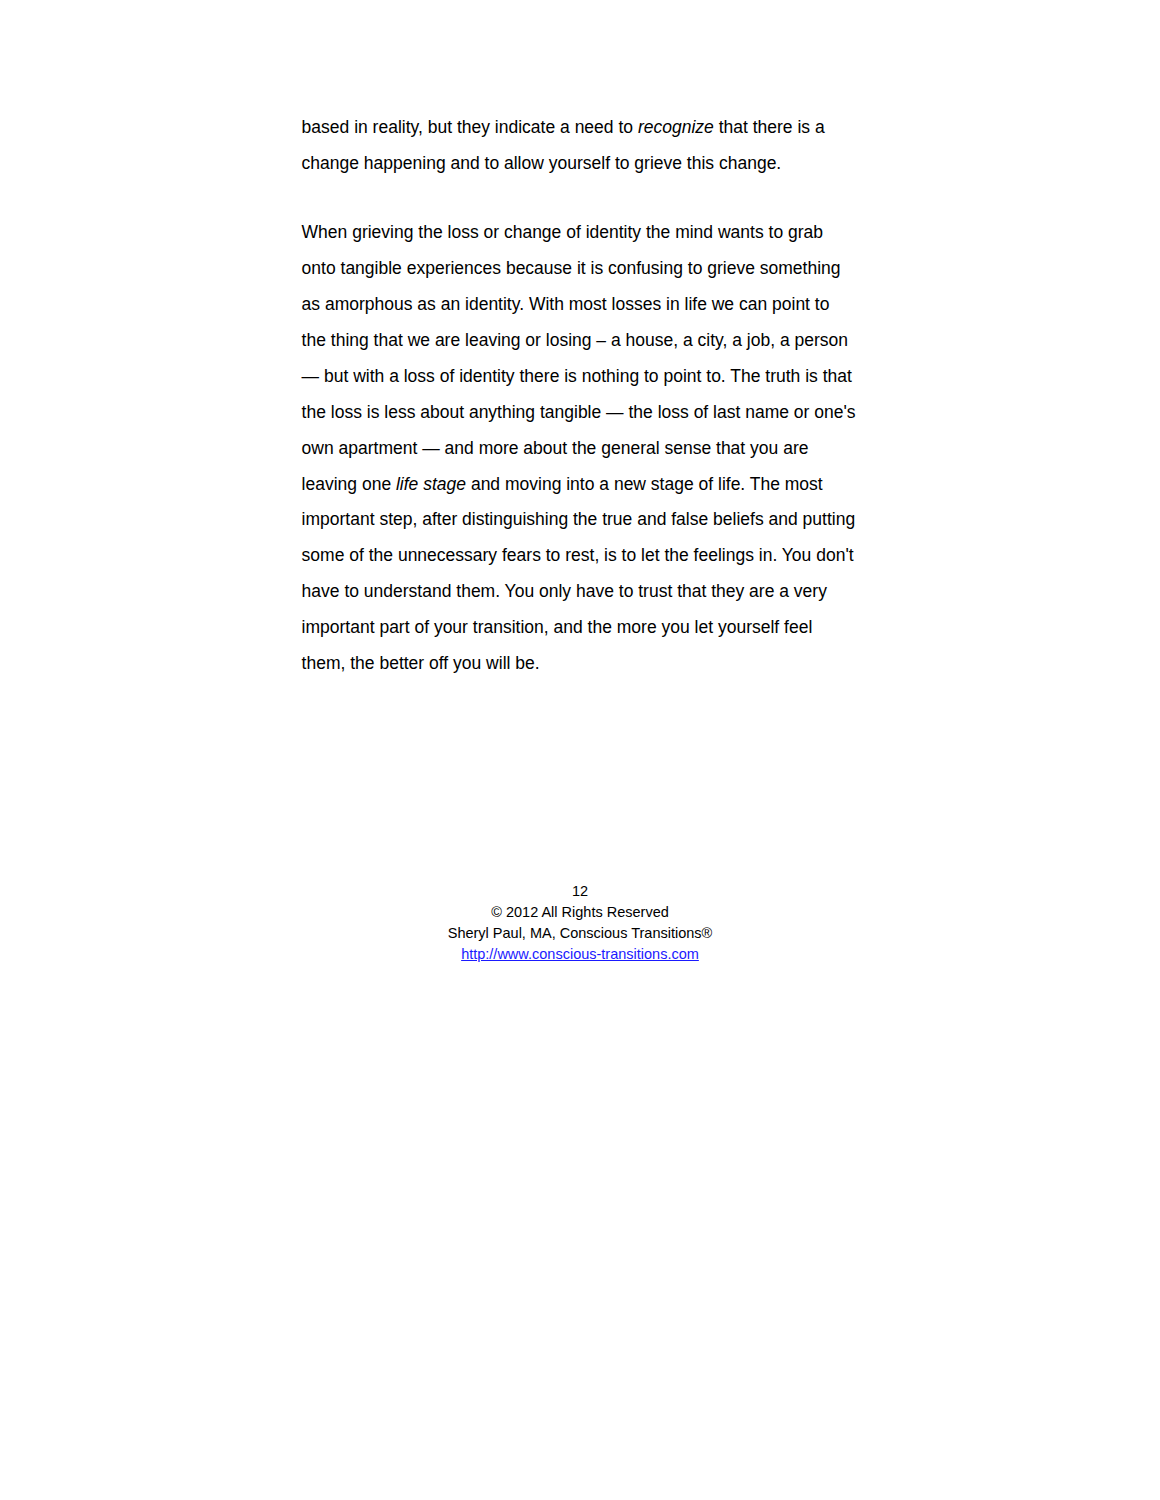based in reality, but they indicate a need to recognize that there is a change happening and to allow yourself to grieve this change.
When grieving the loss or change of identity the mind wants to grab onto tangible experiences because it is confusing to grieve something as amorphous as an identity. With most losses in life we can point to the thing that we are leaving or losing – a house, a city, a job, a person — but with a loss of identity there is nothing to point to. The truth is that the loss is less about anything tangible — the loss of last name or one's own apartment — and more about the general sense that you are leaving one life stage and moving into a new stage of life. The most important step, after distinguishing the true and false beliefs and putting some of the unnecessary fears to rest, is to let the feelings in. You don't have to understand them. You only have to trust that they are a very important part of your transition, and the more you let yourself feel them, the better off you will be.
12
© 2012 All Rights Reserved
Sheryl Paul, MA, Conscious Transitions®
http://www.conscious-transitions.com